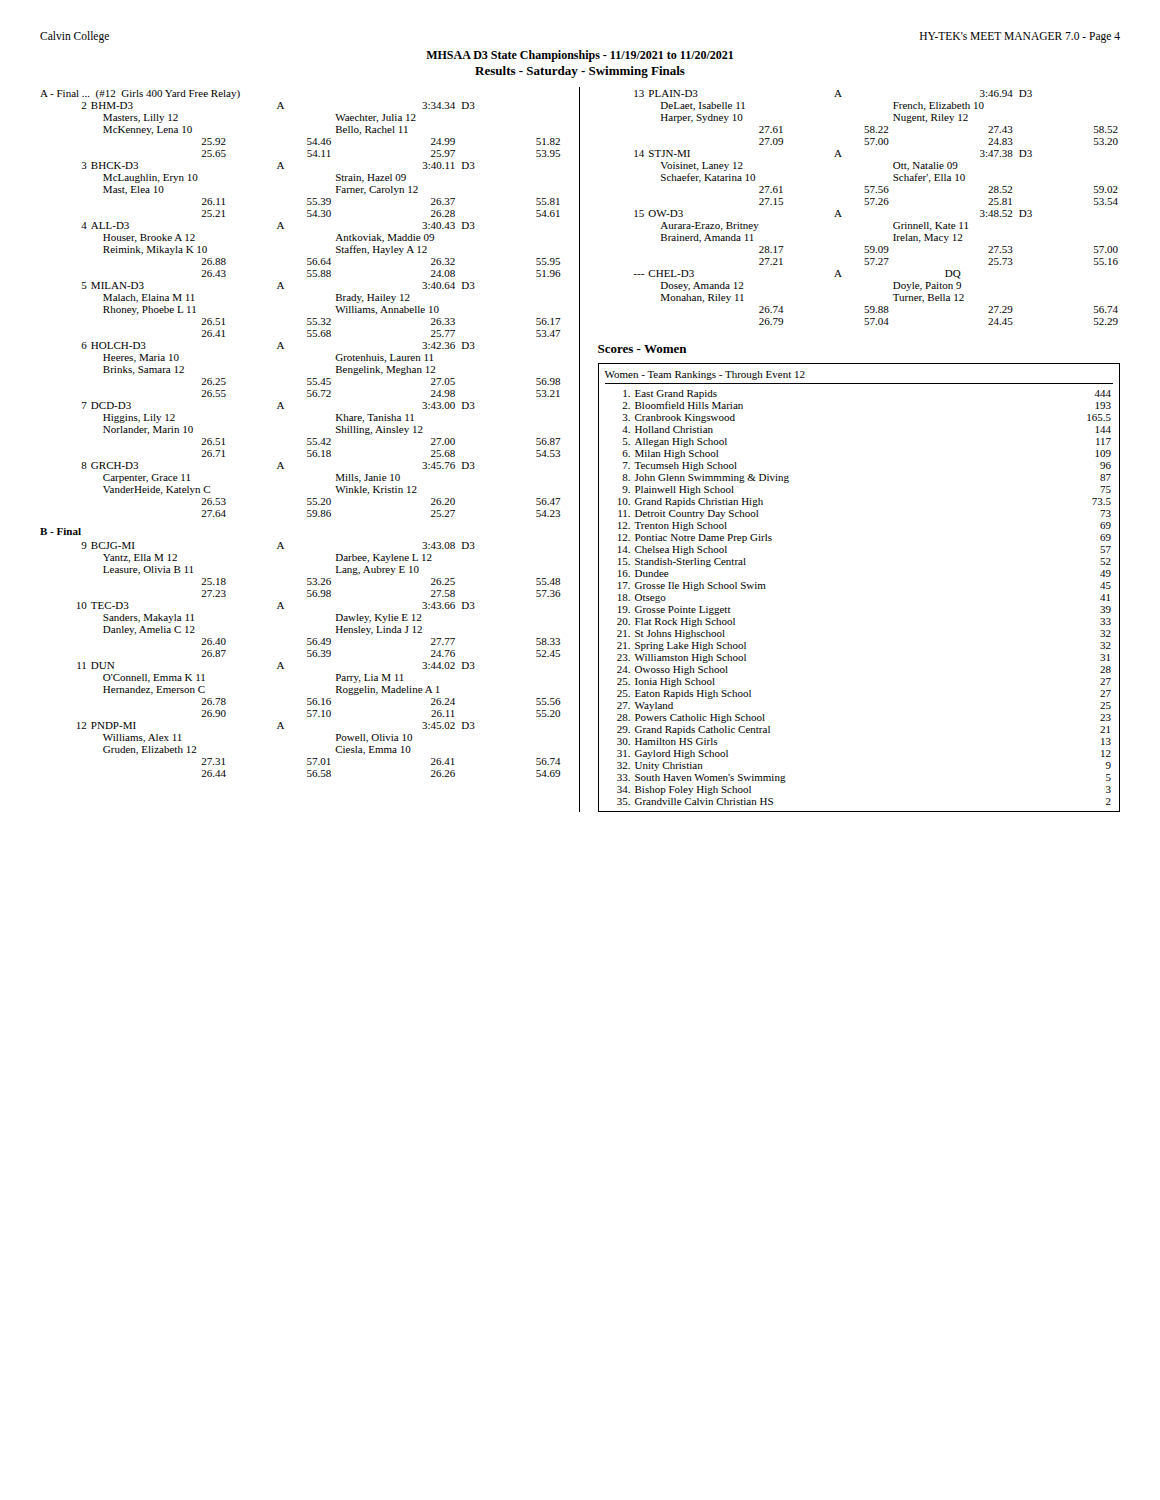Calvin College
HY-TEK's MEET MANAGER 7.0 - Page 4
MHSAA D3 State Championships - 11/19/2021 to 11/20/2021
Results - Saturday - Swimming Finals
A - Final ... (#12 Girls 400 Yard Free Relay)
| 2 | BHM-D3 | A | 3:34.34 | D3 |
| | Masters, Lilly 12 | Waechter, Julia 12 |
| | McKenney, Lena 10 | Bello, Rachel 11 |
| | 25.92 | 54.46 | 24.99 | 51.82 |
| | 25.65 | 54.11 | 25.97 | 53.95 |
| 3 | BHCK-D3 | A | 3:40.11 | D3 |
| | McLaughlin, Eryn 10 | Strain, Hazel 09 |
| | Mast, Elea 10 | Farner, Carolyn 12 |
| | 26.11 | 55.39 | 26.37 | 55.81 |
| | 25.21 | 54.30 | 26.28 | 54.61 |
| 4 | ALL-D3 | A | 3:40.43 | D3 |
| | Houser, Brooke A 12 | Antkoviak, Maddie 09 |
| | Reimink, Mikayla K 10 | Staffen, Hayley A 12 |
| | 26.88 | 56.64 | 26.32 | 55.95 |
| | 26.43 | 55.88 | 24.08 | 51.96 |
| 5 | MILAN-D3 | A | 3:40.64 | D3 |
| | Malach, Elaina M 11 | Brady, Hailey 12 |
| | Rhoney, Phoebe L 11 | Williams, Annabelle 10 |
| | 26.51 | 55.32 | 26.33 | 56.17 |
| | 26.41 | 55.68 | 25.77 | 53.47 |
| 6 | HOLCH-D3 | A | 3:42.36 | D3 |
| | Heeres, Maria 10 | Grotenhuis, Lauren 11 |
| | Brinks, Samara 12 | Bengelink, Meghan 12 |
| | 26.25 | 55.45 | 27.05 | 56.98 |
| | 26.55 | 56.72 | 24.98 | 53.21 |
| 7 | DCD-D3 | A | 3:43.00 | D3 |
| | Higgins, Lily 12 | Khare, Tanisha 11 |
| | Norlander, Marin 10 | Shilling, Ainsley 12 |
| | 26.51 | 55.42 | 27.00 | 56.87 |
| | 26.71 | 56.18 | 25.68 | 54.53 |
| 8 | GRCH-D3 | A | 3:45.76 | D3 |
| | Carpenter, Grace 11 | Mills, Janie 10 |
| | VanderHeide, Katelyn C | Winkle, Kristin 12 |
| | 26.53 | 55.20 | 26.20 | 56.47 |
| | 27.64 | 59.86 | 25.27 | 54.23 |
B - Final
| 9 | BCJG-MI | A | 3:43.08 | D3 |
| | Yantz, Ella M 12 | Darbee, Kaylene L 12 |
| | Leasure, Olivia B 11 | Lang, Aubrey E 10 |
| | 25.18 | 53.26 | 26.25 | 55.48 |
| | 27.23 | 56.98 | 27.58 | 57.36 |
| 10 | TEC-D3 | A | 3:43.66 | D3 |
| | Sanders, Makayla 11 | Dawley, Kylie E 12 |
| | Danley, Amelia C 12 | Hensley, Linda J 12 |
| | 26.40 | 56.49 | 27.77 | 58.33 |
| | 26.87 | 56.39 | 24.76 | 52.45 |
| 11 | DUN | A | 3:44.02 | D3 |
| | O'Connell, Emma K 11 | Parry, Lia M 11 |
| | Hernandez, Emerson C | Roggelin, Madeline A 1 |
| | 26.78 | 56.16 | 26.24 | 55.56 |
| | 26.90 | 57.10 | 26.11 | 55.20 |
| 12 | PNDP-MI | A | 3:45.02 | D3 |
| | Williams, Alex 11 | Powell, Olivia 10 |
| | Gruden, Elizabeth 12 | Ciesla, Emma 10 |
| | 27.31 | 57.01 | 26.41 | 56.74 |
| | 26.44 | 56.58 | 26.26 | 54.69 |
| 13 | PLAIN-D3 | A | 3:46.94 | D3 |
| | DeLaet, Isabelle 11 | French, Elizabeth 10 |
| | Harper, Sydney 10 | Nugent, Riley 12 |
| | 27.61 | 58.22 | 27.43 | 58.52 |
| | 27.09 | 57.00 | 24.83 | 53.20 |
| 14 | STJN-MI | A | 3:47.38 | D3 |
| | Voisinet, Laney 12 | Ott, Natalie 09 |
| | Schaefer, Katarina 10 | Schafer', Ella 10 |
| | 27.61 | 57.56 | 28.52 | 59.02 |
| | 27.15 | 57.26 | 25.81 | 53.54 |
| 15 | OW-D3 | A | 3:48.52 | D3 |
| | Aurara-Erazo, Britney | Grinnell, Kate 11 |
| | Brainerd, Amanda 11 | Irelan, Macy 12 |
| | 28.17 | 59.09 | 27.53 | 57.00 |
| | 27.21 | 57.27 | 25.73 | 55.16 |
| --- | CHEL-D3 | A | DQ | |
| | Dosey, Amanda 12 | Doyle, Paiton 9 |
| | Monahan, Riley 11 | Turner, Bella 12 |
| | 26.74 | 59.88 | 27.29 | 56.74 |
| | 26.79 | 57.04 | 24.45 | 52.29 |
Scores - Women
Women - Team Rankings - Through Event 12
| 1. | East Grand Rapids | 444 |
| 2. | Bloomfield Hills Marian | 193 |
| 3. | Cranbrook Kingswood | 165.5 |
| 4. | Holland Christian | 144 |
| 5. | Allegan High School | 117 |
| 6. | Milan High School | 109 |
| 7. | Tecumseh High School | 96 |
| 8. | John Glenn Swimmming & Diving | 87 |
| 9. | Plainwell High School | 75 |
| 10. | Grand Rapids Christian High | 73.5 |
| 11. | Detroit Country Day School | 73 |
| 12. | Trenton High School | 69 |
| 12. | Pontiac Notre Dame Prep Girls | 69 |
| 14. | Chelsea High School | 57 |
| 15. | Standish-Sterling Central | 52 |
| 16. | Dundee | 49 |
| 17. | Grosse Ile High School Swim | 45 |
| 18. | Otsego | 41 |
| 19. | Grosse Pointe Liggett | 39 |
| 20. | Flat Rock High School | 33 |
| 21. | St Johns Highschool | 32 |
| 21. | Spring Lake High School | 32 |
| 23. | Williamston High School | 31 |
| 24. | Owosso High School | 28 |
| 25. | Ionia High School | 27 |
| 25. | Eaton Rapids High School | 27 |
| 27. | Wayland | 25 |
| 28. | Powers Catholic High School | 23 |
| 29. | Grand Rapids Catholic Central | 21 |
| 30. | Hamilton HS Girls | 13 |
| 31. | Gaylord High School | 12 |
| 32. | Unity Christian | 9 |
| 33. | South Haven Women's Swimming | 5 |
| 34. | Bishop Foley High School | 3 |
| 35. | Grandville Calvin Christian HS | 2 |